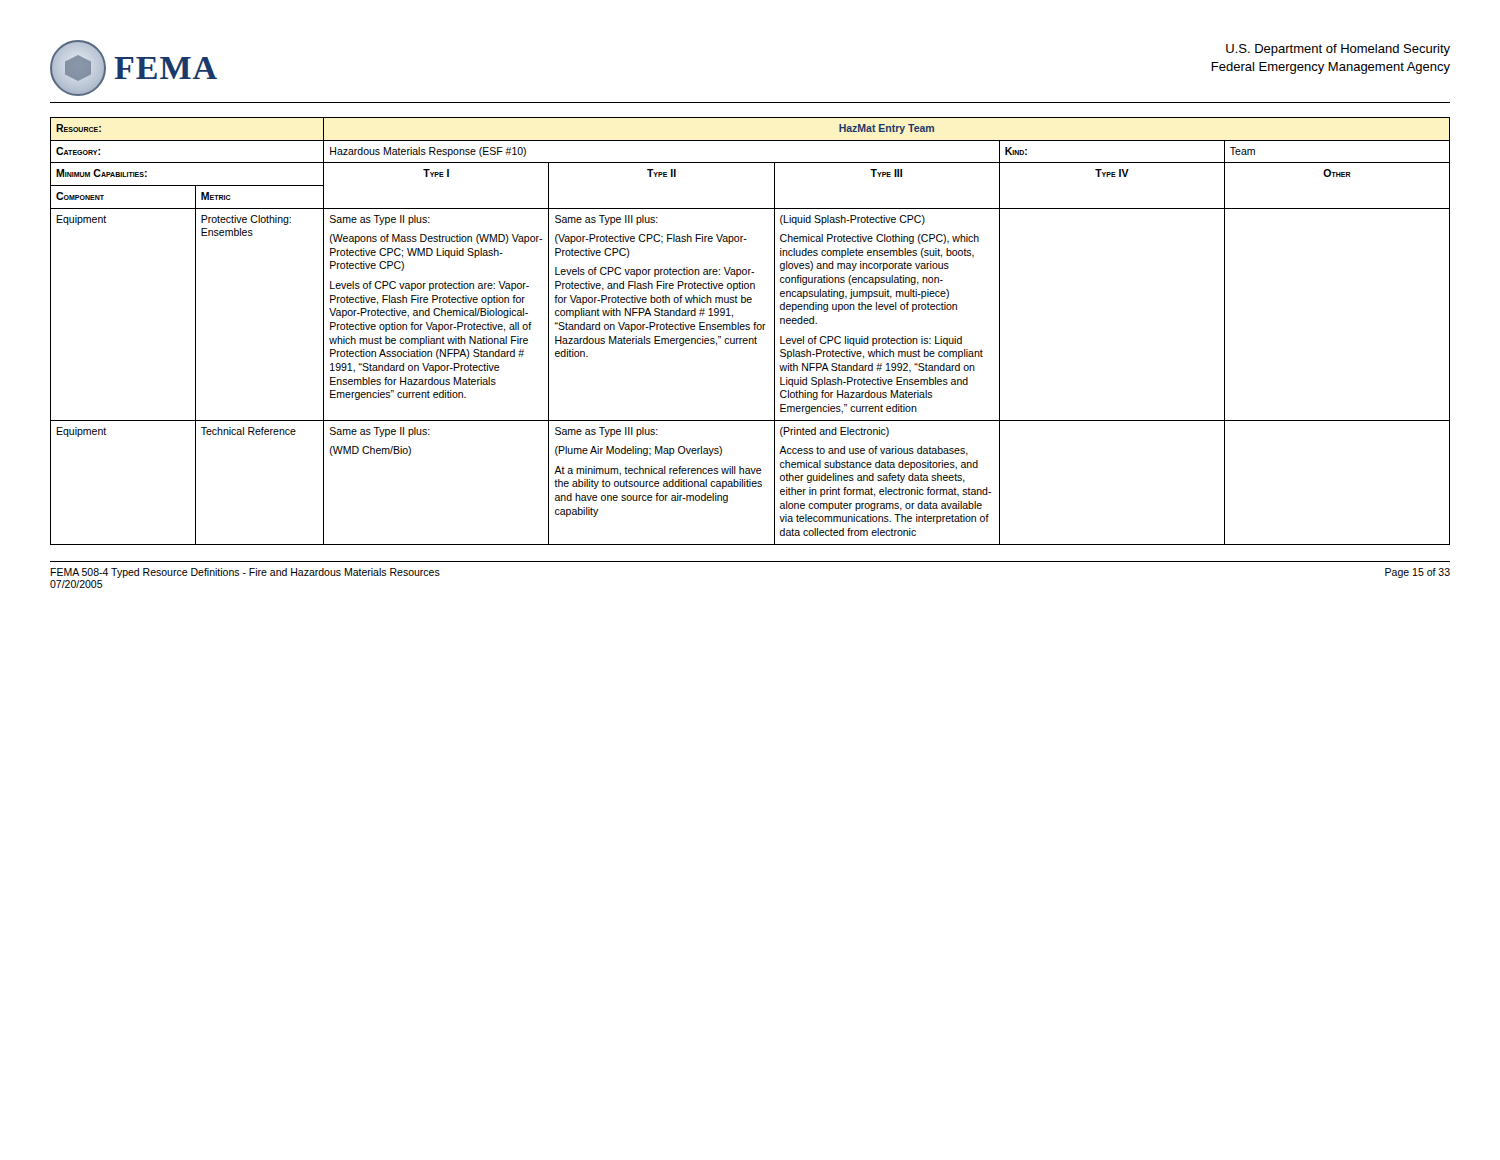FEMA
U.S. Department of Homeland Security
Federal Emergency Management Agency
| Resource: | HazMat Entry Team |
| Category: | Hazardous Materials Response (ESF #10) | Kind: | Team |
| Minimum Capabilities: | Type I | Type II | Type III | Type IV | Other |
| Component | Metric |
| Equipment | Protective Clothing: Ensembles | Same as Type II plus: (Weapons of Mass Destruction (WMD) Vapor-Protective CPC; WMD Liquid Splash-Protective CPC) Levels of CPC vapor protection are: Vapor-Protective, Flash Fire Protective option for Vapor-Protective, and Chemical/Biological-Protective option for Vapor-Protective, all of which must be compliant with National Fire Protection Association (NFPA) Standard # 1991, “Standard on Vapor-Protective Ensembles for Hazardous Materials Emergencies” current edition. | Same as Type III plus: (Vapor-Protective CPC; Flash Fire Vapor- Protective CPC) Levels of CPC vapor protection are: Vapor-Protective, and Flash Fire Protective option for Vapor-Protective both of which must be compliant with NFPA Standard # 1991, “Standard on Vapor-Protective Ensembles for Hazardous Materials Emergencies,” current edition. | (Liquid Splash-Protective CPC) Chemical Protective Clothing (CPC), which includes complete ensembles (suit, boots, gloves) and may incorporate various configurations (encapsulating, non-encapsulating, jumpsuit, multi-piece) depending upon the level of protection needed. Level of CPC liquid protection is: Liquid Splash-Protective, which must be compliant with NFPA Standard # 1992, “Standard on Liquid Splash-Protective Ensembles and Clothing for Hazardous Materials Emergencies,” current edition | | |
| Equipment | Technical Reference | Same as Type II plus: (WMD Chem/Bio) | Same as Type III plus: (Plume Air Modeling; Map Overlays) At a minimum, technical references will have the ability to outsource additional capabilities and have one source for air-modeling capability | (Printed and Electronic) Access to and use of various databases, chemical substance data depositories, and other guidelines and safety data sheets, either in print format, electronic format, stand-alone computer programs, or data available via telecommunications. The interpretation of data collected from electronic | | |
FEMA 508-4 Typed Resource Definitions - Fire and Hazardous Materials Resources
07/20/2005
Page 15 of 33